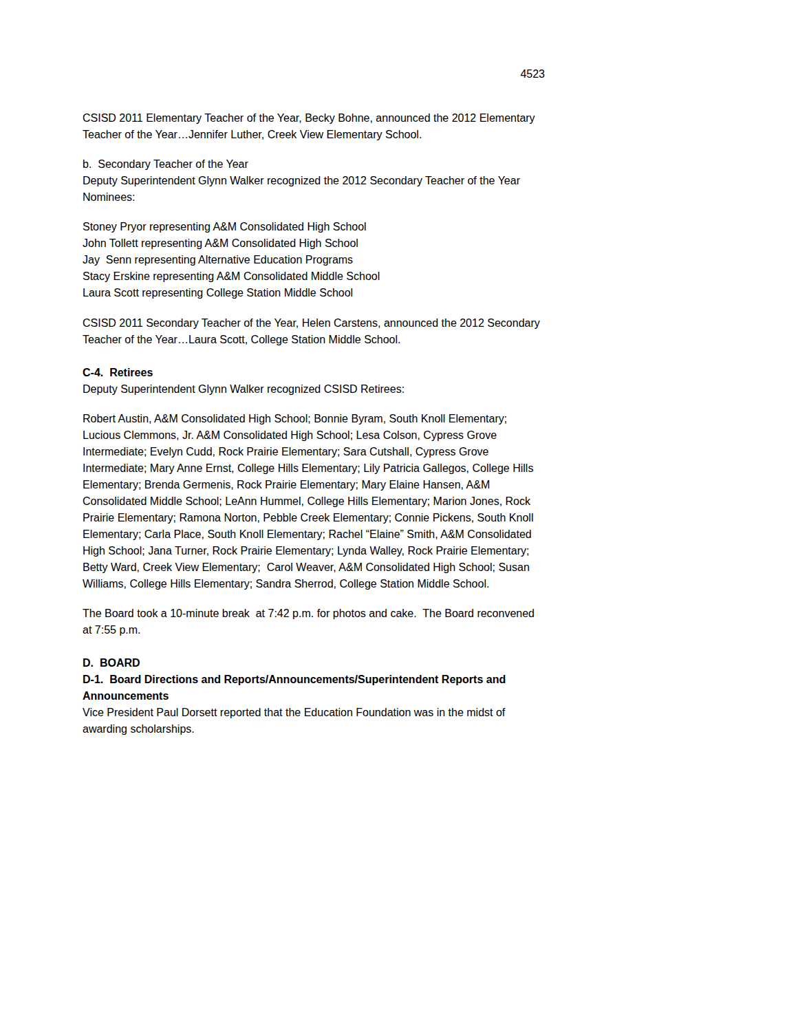4523
CSISD 2011 Elementary Teacher of the Year, Becky Bohne, announced the 2012 Elementary Teacher of the Year…Jennifer Luther, Creek View Elementary School.
b. Secondary Teacher of the Year
Deputy Superintendent Glynn Walker recognized the 2012 Secondary Teacher of the Year Nominees:
Stoney Pryor representing A&M Consolidated High School
John Tollett representing A&M Consolidated High School
Jay Senn representing Alternative Education Programs
Stacy Erskine representing A&M Consolidated Middle School
Laura Scott representing College Station Middle School
CSISD 2011 Secondary Teacher of the Year, Helen Carstens, announced the 2012 Secondary Teacher of the Year…Laura Scott, College Station Middle School.
C-4. Retirees
Deputy Superintendent Glynn Walker recognized CSISD Retirees:
Robert Austin, A&M Consolidated High School; Bonnie Byram, South Knoll Elementary; Lucious Clemmons, Jr. A&M Consolidated High School; Lesa Colson, Cypress Grove Intermediate; Evelyn Cudd, Rock Prairie Elementary; Sara Cutshall, Cypress Grove Intermediate; Mary Anne Ernst, College Hills Elementary; Lily Patricia Gallegos, College Hills Elementary; Brenda Germenis, Rock Prairie Elementary; Mary Elaine Hansen, A&M Consolidated Middle School; LeAnn Hummel, College Hills Elementary; Marion Jones, Rock Prairie Elementary; Ramona Norton, Pebble Creek Elementary; Connie Pickens, South Knoll Elementary; Carla Place, South Knoll Elementary; Rachel “Elaine” Smith, A&M Consolidated High School; Jana Turner, Rock Prairie Elementary; Lynda Walley, Rock Prairie Elementary; Betty Ward, Creek View Elementary; Carol Weaver, A&M Consolidated High School; Susan Williams, College Hills Elementary; Sandra Sherrod, College Station Middle School.
The Board took a 10-minute break at 7:42 p.m. for photos and cake. The Board reconvened at 7:55 p.m.
D. BOARD
D-1. Board Directions and Reports/Announcements/Superintendent Reports and Announcements
Vice President Paul Dorsett reported that the Education Foundation was in the midst of awarding scholarships.